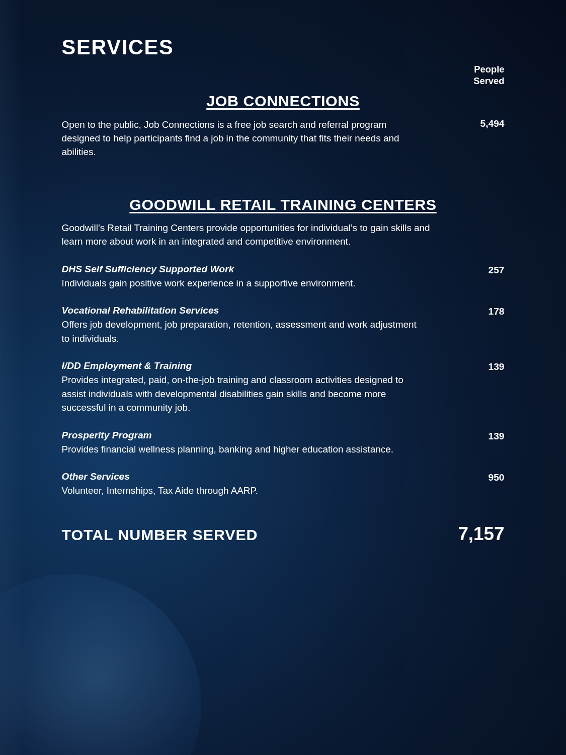SERVICES
People
Served
JOB CONNECTIONS
Open to the public, Job Connections is a free job search and referral program designed to help participants find a job in the community that fits their needs and abilities.
5,494
GOODWILL RETAIL TRAINING CENTERS
Goodwill’s Retail Training Centers provide opportunities for individual’s to gain skills and learn more about work in an integrated and competitive environment.
DHS Self Sufficiency Supported Work
Individuals gain positive work experience in a supportive environment.
257
Vocational Rehabilitation Services
Offers job development, job preparation, retention, assessment and work adjustment to individuals.
178
I/DD Employment & Training
Provides integrated, paid, on-the-job training and classroom activities designed to assist individuals with developmental disabilities gain skills and become more successful in a community job.
139
Prosperity Program
Provides financial wellness planning, banking and higher education assistance.
139
Other Services
Volunteer, Internships, Tax Aide through AARP.
950
TOTAL NUMBER SERVED
7,157